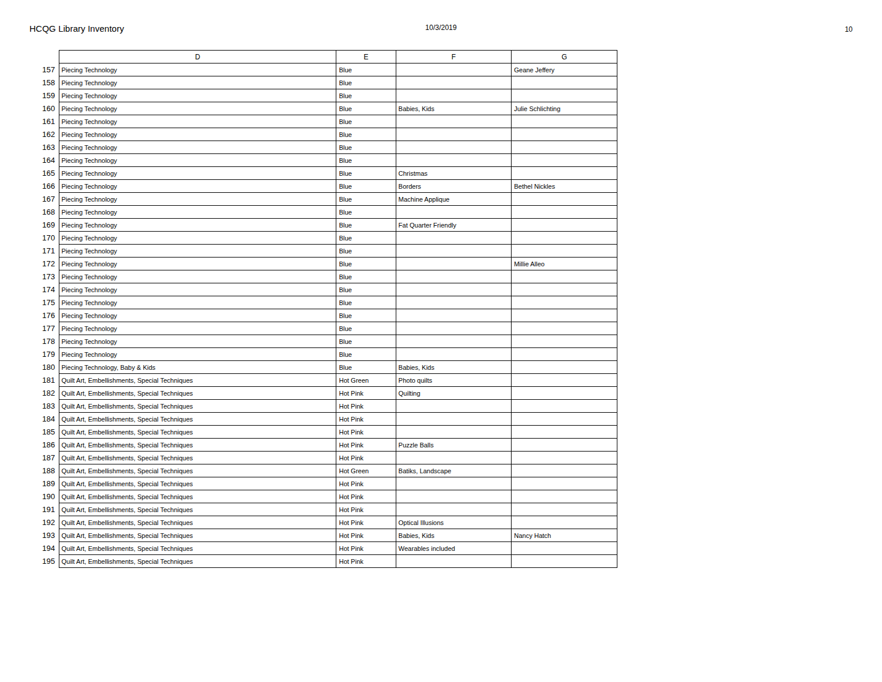HCQG Library Inventory
10/3/2019
10
| | D | E | F | G |
| --- | --- | --- | --- | --- |
| 157 | Piecing Technology | Blue | | Geane Jeffery |
| 158 | Piecing Technology | Blue | | |
| 159 | Piecing Technology | Blue | | |
| 160 | Piecing Technology | Blue | Babies, Kids | Julie Schlichting |
| 161 | Piecing Technology | Blue | | |
| 162 | Piecing Technology | Blue | | |
| 163 | Piecing Technology | Blue | | |
| 164 | Piecing Technology | Blue | | |
| 165 | Piecing Technology | Blue | Christmas | |
| 166 | Piecing Technology | Blue | Borders | Bethel Nickles |
| 167 | Piecing Technology | Blue | Machine Applique | |
| 168 | Piecing Technology | Blue | | |
| 169 | Piecing Technology | Blue | Fat Quarter Friendly | |
| 170 | Piecing Technology | Blue | | |
| 171 | Piecing Technology | Blue | | |
| 172 | Piecing Technology | Blue | | Millie Alleo |
| 173 | Piecing Technology | Blue | | |
| 174 | Piecing Technology | Blue | | |
| 175 | Piecing Technology | Blue | | |
| 176 | Piecing Technology | Blue | | |
| 177 | Piecing Technology | Blue | | |
| 178 | Piecing Technology | Blue | | |
| 179 | Piecing Technology | Blue | | |
| 180 | Piecing Technology, Baby & Kids | Blue | Babies, Kids | |
| 181 | Quilt Art, Embellishments, Special Techniques | Hot Green | Photo quilts | |
| 182 | Quilt Art, Embellishments, Special Techniques | Hot Pink | Quilting | |
| 183 | Quilt Art, Embellishments, Special Techniques | Hot Pink | | |
| 184 | Quilt Art, Embellishments, Special Techniques | Hot Pink | | |
| 185 | Quilt Art, Embellishments, Special Techniques | Hot Pink | | |
| 186 | Quilt Art, Embellishments, Special Techniques | Hot Pink | Puzzle Balls | |
| 187 | Quilt Art, Embellishments, Special Techniques | Hot Pink | | |
| 188 | Quilt Art, Embellishments, Special Techniques | Hot Green | Batiks, Landscape | |
| 189 | Quilt Art, Embellishments, Special Techniques | Hot Pink | | |
| 190 | Quilt Art, Embellishments, Special Techniques | Hot Pink | | |
| 191 | Quilt Art, Embellishments, Special Techniques | Hot Pink | | |
| 192 | Quilt Art, Embellishments, Special Techniques | Hot Pink | Optical Illusions | |
| 193 | Quilt Art, Embellishments, Special Techniques | Hot Pink | Babies, Kids | Nancy Hatch |
| 194 | Quilt Art, Embellishments, Special Techniques | Hot Pink | Wearables included | |
| 195 | Quilt Art, Embellishments, Special Techniques | Hot Pink | | |